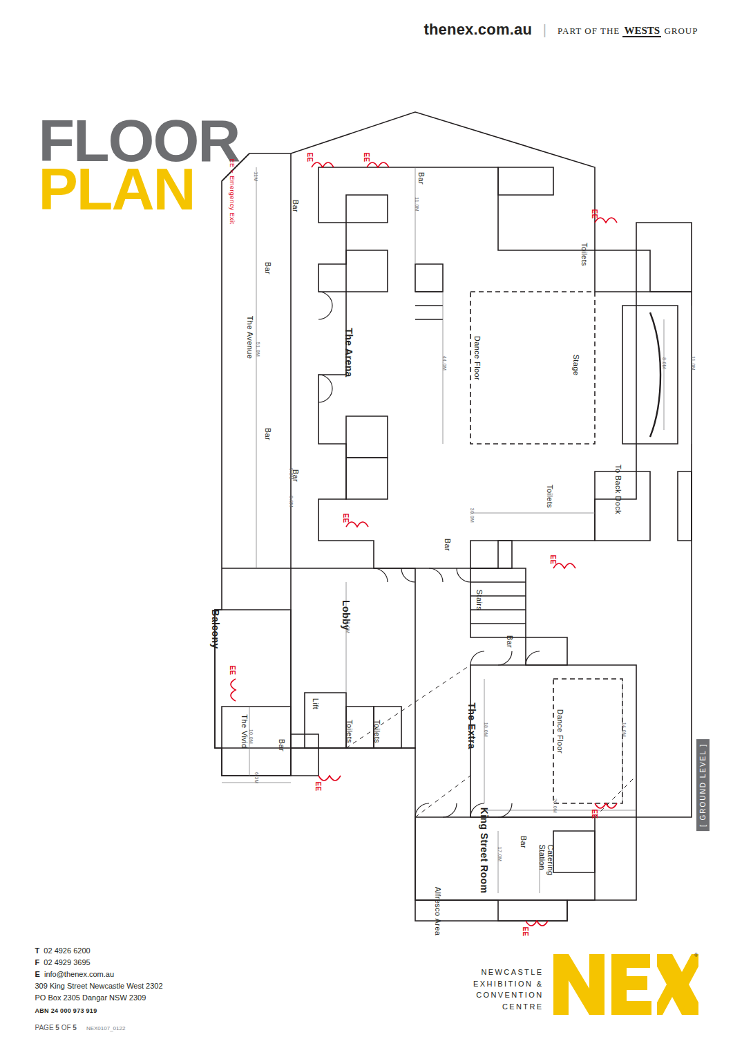thenex.com.au | PART OF THE WESTS GROUP
FLOOR PLAN
EE = Emergency Exit EE EE EE EE EE EE EE EE EE Bar Bar Bar Bar Bar Bar Bar Bar Bar The Avenue The Arena Dance Floor Stage Toilets Toilets To Back Dock Lobby Balcony Lift Toilets Toilets The Vivid Stairs The Extra Dance Floor King Street Room Catering
Station Alfresco Area 11M 51.0M 11.0M 44.0M 30.0M 8.0M 11.0M 15.0M 10.0M 6.3M 18.0M 20.0M 14.0M 17.0M 14.0M 9.0M 9.0M
[ GROUND LEVEL ]
T 02 4926 6200
F 02 4929 3695
E info@thenex.com.au
309 King Street Newcastle West 2302
PO Box 2305 Dangar NSW 2309
ABN 24 000 973 919
PAGE 5 OF 5 NEX0107_0122
NEWCASTLE
EXHIBITION &
CONVENTION
CENTRE
®